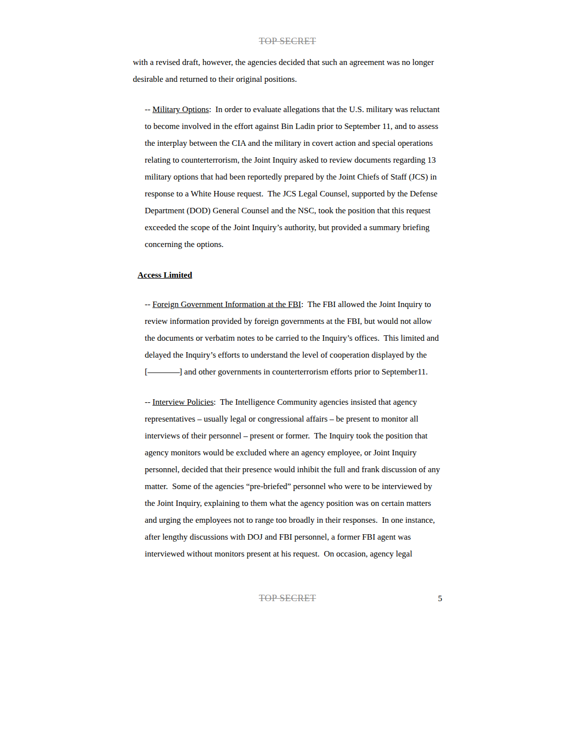TOP SECRET
with a revised draft, however, the agencies decided that such an agreement was no longer desirable and returned to their original positions.
-- Military Options: In order to evaluate allegations that the U.S. military was reluctant to become involved in the effort against Bin Ladin prior to September 11, and to assess the interplay between the CIA and the military in covert action and special operations relating to counterterrorism, the Joint Inquiry asked to review documents regarding 13 military options that had been reportedly prepared by the Joint Chiefs of Staff (JCS) in response to a White House request. The JCS Legal Counsel, supported by the Defense Department (DOD) General Counsel and the NSC, took the position that this request exceeded the scope of the Joint Inquiry’s authority, but provided a summary briefing concerning the options.
Access Limited
-- Foreign Government Information at the FBI: The FBI allowed the Joint Inquiry to review information provided by foreign governments at the FBI, but would not allow the documents or verbatim notes to be carried to the Inquiry’s offices. This limited and delayed the Inquiry’s efforts to understand the level of cooperation displayed by the [————] and other governments in counterterrorism efforts prior to September11.
-- Interview Policies: The Intelligence Community agencies insisted that agency representatives – usually legal or congressional affairs – be present to monitor all interviews of their personnel – present or former. The Inquiry took the position that agency monitors would be excluded where an agency employee, or Joint Inquiry personnel, decided that their presence would inhibit the full and frank discussion of any matter. Some of the agencies “pre-briefed” personnel who were to be interviewed by the Joint Inquiry, explaining to them what the agency position was on certain matters and urging the employees not to range too broadly in their responses. In one instance, after lengthy discussions with DOJ and FBI personnel, a former FBI agent was interviewed without monitors present at his request. On occasion, agency legal
TOP SECRET
5